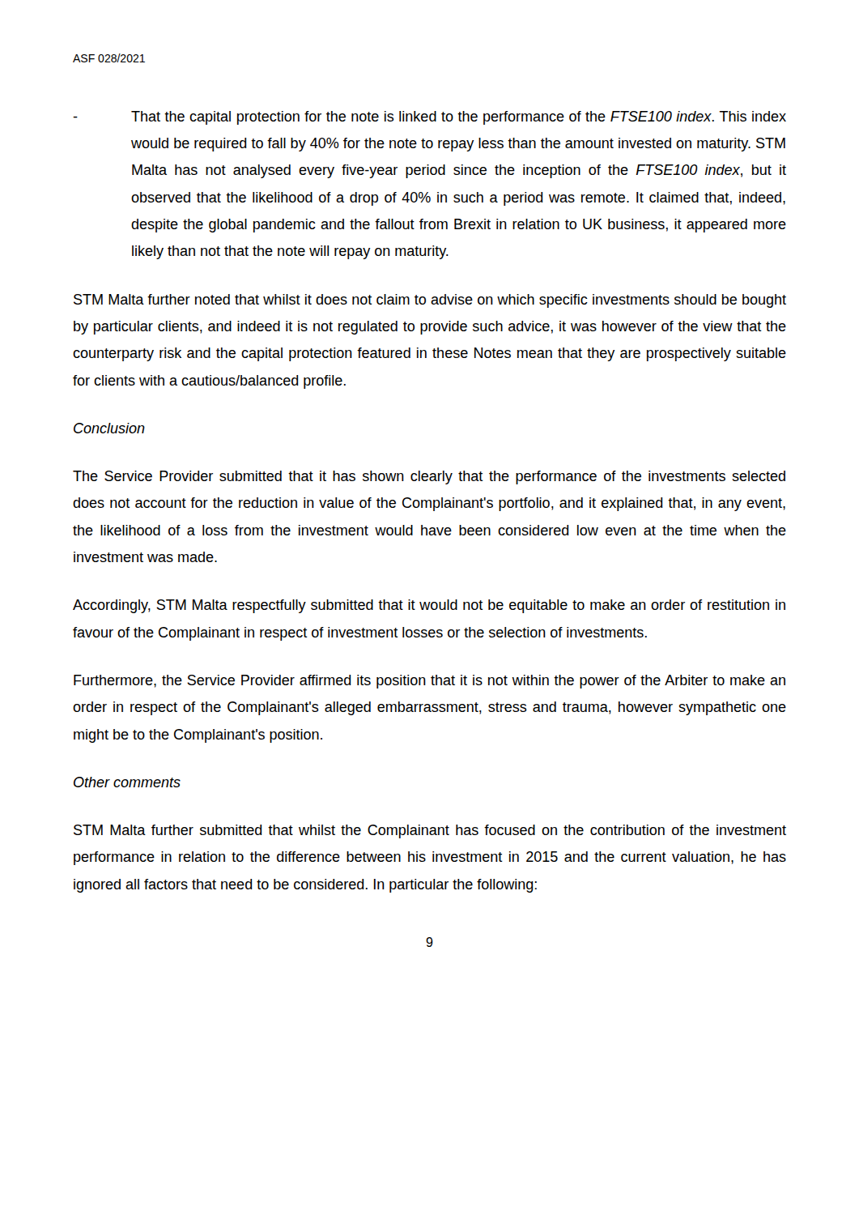ASF 028/2021
-
That the capital protection for the note is linked to the performance of the FTSE100 index. This index would be required to fall by 40% for the note to repay less than the amount invested on maturity. STM Malta has not analysed every five-year period since the inception of the FTSE100 index, but it observed that the likelihood of a drop of 40% in such a period was remote. It claimed that, indeed, despite the global pandemic and the fallout from Brexit in relation to UK business, it appeared more likely than not that the note will repay on maturity.
STM Malta further noted that whilst it does not claim to advise on which specific investments should be bought by particular clients, and indeed it is not regulated to provide such advice, it was however of the view that the counterparty risk and the capital protection featured in these Notes mean that they are prospectively suitable for clients with a cautious/balanced profile.
Conclusion
The Service Provider submitted that it has shown clearly that the performance of the investments selected does not account for the reduction in value of the Complainant's portfolio, and it explained that, in any event, the likelihood of a loss from the investment would have been considered low even at the time when the investment was made.
Accordingly, STM Malta respectfully submitted that it would not be equitable to make an order of restitution in favour of the Complainant in respect of investment losses or the selection of investments.
Furthermore, the Service Provider affirmed its position that it is not within the power of the Arbiter to make an order in respect of the Complainant's alleged embarrassment, stress and trauma, however sympathetic one might be to the Complainant's position.
Other comments
STM Malta further submitted that whilst the Complainant has focused on the contribution of the investment performance in relation to the difference between his investment in 2015 and the current valuation, he has ignored all factors that need to be considered. In particular the following:
9